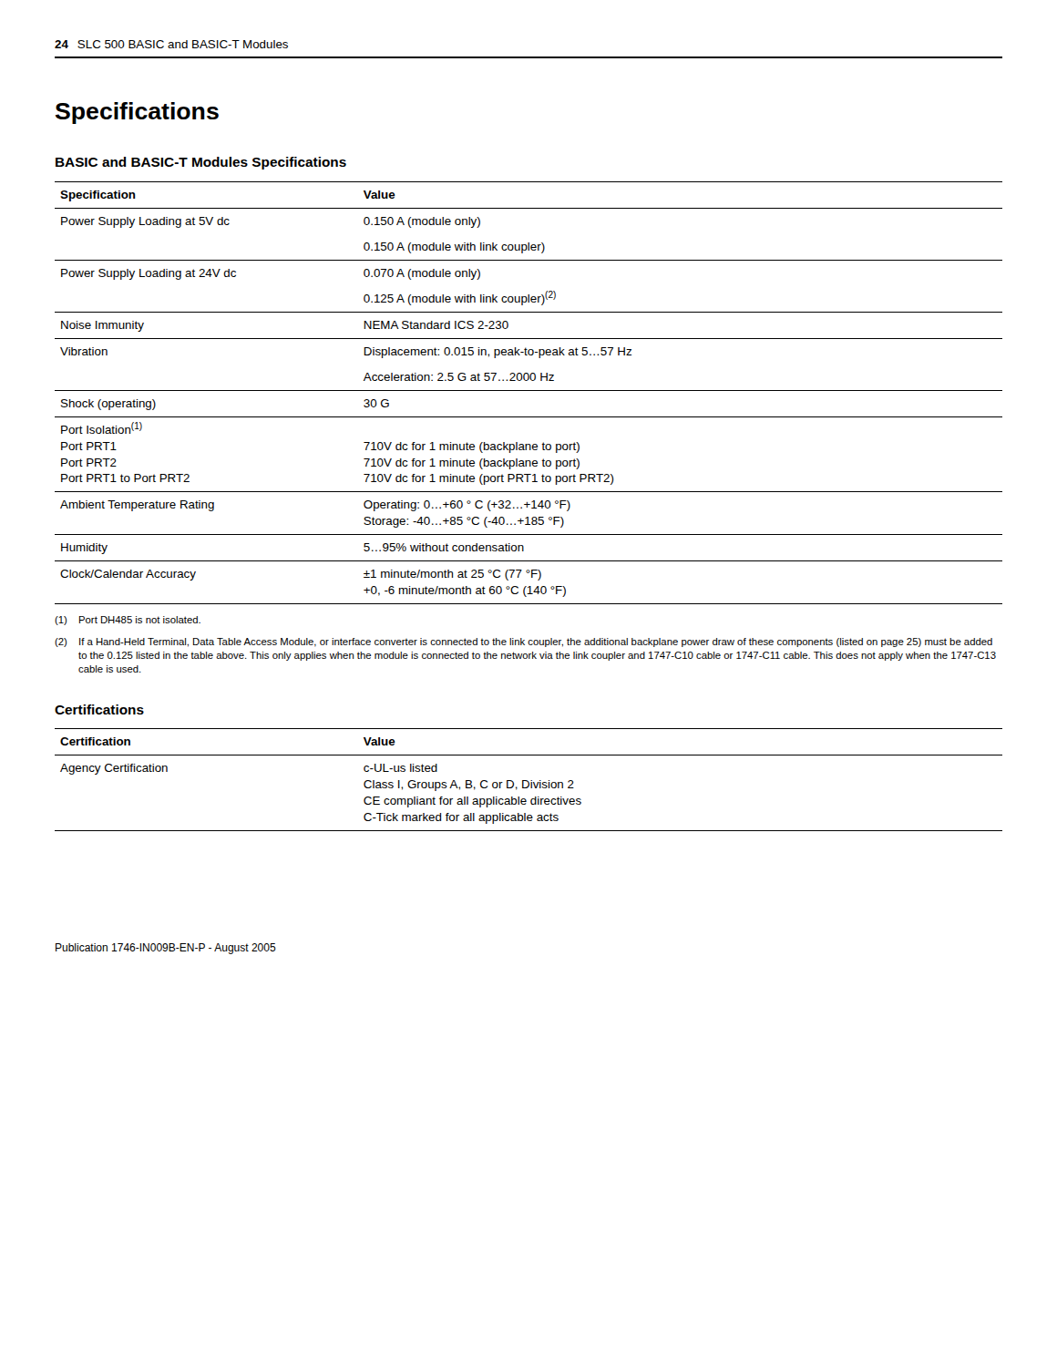24 SLC 500 BASIC and BASIC-T Modules
Specifications
BASIC and BASIC-T Modules Specifications
| Specification | Value |
| --- | --- |
| Power Supply Loading at 5V dc | 0.150 A (module only) |
| | 0.150 A (module with link coupler) |
| Power Supply Loading at 24V dc | 0.070 A (module only) |
| | 0.125 A (module with link coupler) (2) |
| Noise Immunity | NEMA Standard ICS 2-230 |
| Vibration | Displacement: 0.015 in, peak-to-peak at 5…57 Hz |
| | Acceleration: 2.5 G at 57…2000 Hz |
| Shock (operating) | 30 G |
| Port Isolation (1) Port PRT1 Port PRT2 Port PRT1 to Port PRT2 | 710V dc for 1 minute (backplane to port) 710V dc for 1 minute (backplane to port) 710V dc for 1 minute (port PRT1 to port PRT2) |
| Ambient Temperature Rating | Operating: 0…+60 ° C (+32…+140 °F) Storage: -40…+85 °C (-40…+185 °F) |
| Humidity | 5…95% without condensation |
| Clock/Calendar Accuracy | ±1 minute/month at 25 °C (77 °F) +0, -6 minute/month at 60 °C (140 °F) |
(1) Port DH485 is not isolated.
(2) If a Hand-Held Terminal, Data Table Access Module, or interface converter is connected to the link coupler, the additional backplane power draw of these components (listed on page 25) must be added to the 0.125 listed in the table above. This only applies when the module is connected to the network via the link coupler and 1747-C10 cable or 1747-C11 cable. This does not apply when the 1747-C13 cable is used.
Certifications
| Certification | Value |
| --- | --- |
| Agency Certification | c-UL-us listed Class I, Groups A, B, C or D, Division 2 CE compliant for all applicable directives C-Tick marked for all applicable acts |
Publication 1746-IN009B-EN-P - August 2005